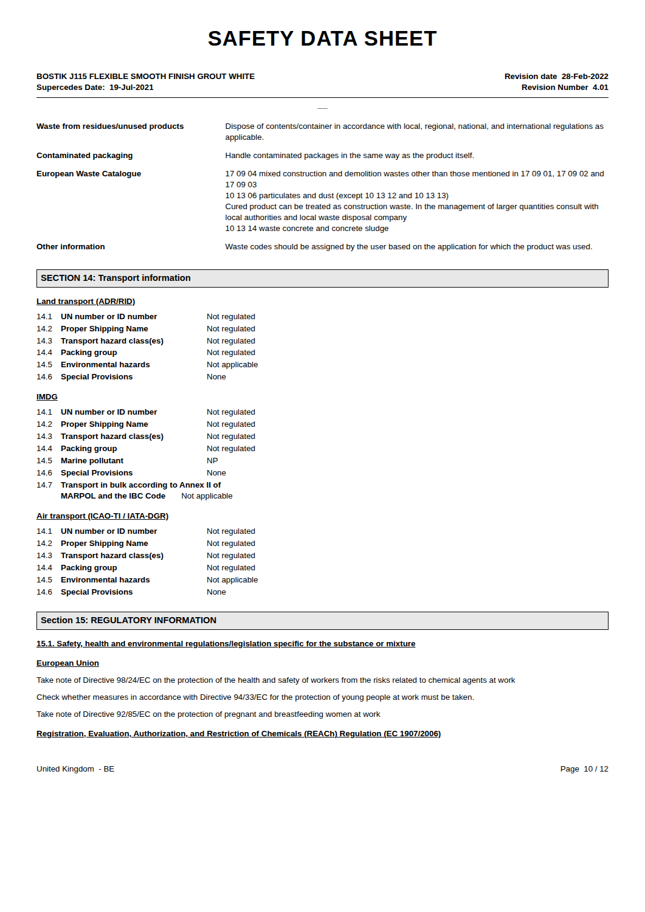SAFETY DATA SHEET
BOSTIK J115 FLEXIBLE SMOOTH FINISH GROUT WHITE
Supercedes Date: 19-Jul-2021
Revision date 28-Feb-2022
Revision Number 4.01
__
| Waste from residues/unused products | Dispose of contents/container in accordance with local, regional, national, and international regulations as applicable. |
| Contaminated packaging | Handle contaminated packages in the same way as the product itself. |
| European Waste Catalogue | 17 09 04 mixed construction and demolition wastes other than those mentioned in 17 09 01, 17 09 02 and 17 09 03 10 13 06 particulates and dust (except 10 13 12 and 10 13 13) Cured product can be treated as construction waste. In the management of larger quantities consult with local authorities and local waste disposal company 10 13 14 waste concrete and concrete sludge |
| Other information | Waste codes should be assigned by the user based on the application for which the product was used. |
SECTION 14: Transport information
Land transport (ADR/RID)
| 14.1 | UN number or ID number | Not regulated |
| 14.2 | Proper Shipping Name | Not regulated |
| 14.3 | Transport hazard class(es) | Not regulated |
| 14.4 | Packing group | Not regulated |
| 14.5 | Environmental hazards | Not applicable |
| 14.6 | Special Provisions | None |
IMDG
| 14.1 | UN number or ID number | Not regulated |
| 14.2 | Proper Shipping Name | Not regulated |
| 14.3 | Transport hazard class(es) | Not regulated |
| 14.4 | Packing group | Not regulated |
| 14.5 | Marine pollutant | NP |
| 14.6 | Special Provisions | None |
| 14.7 | Transport in bulk according to Annex II of MARPOL and the IBC Code Not applicable |
Air transport (ICAO-TI / IATA-DGR)
| 14.1 | UN number or ID number | Not regulated |
| 14.2 | Proper Shipping Name | Not regulated |
| 14.3 | Transport hazard class(es) | Not regulated |
| 14.4 | Packing group | Not regulated |
| 14.5 | Environmental hazards | Not applicable |
| 14.6 | Special Provisions | None |
Section 15: REGULATORY INFORMATION
15.1. Safety, health and environmental regulations/legislation specific for the substance or mixture
European Union
Take note of Directive 98/24/EC on the protection of the health and safety of workers from the risks related to chemical agents at work
Check whether measures in accordance with Directive 94/33/EC for the protection of young people at work must be taken.
Take note of Directive 92/85/EC on the protection of pregnant and breastfeeding women at work
Registration, Evaluation, Authorization, and Restriction of Chemicals (REACh) Regulation (EC 1907/2006)
United Kingdom - BE
Page 10 / 12